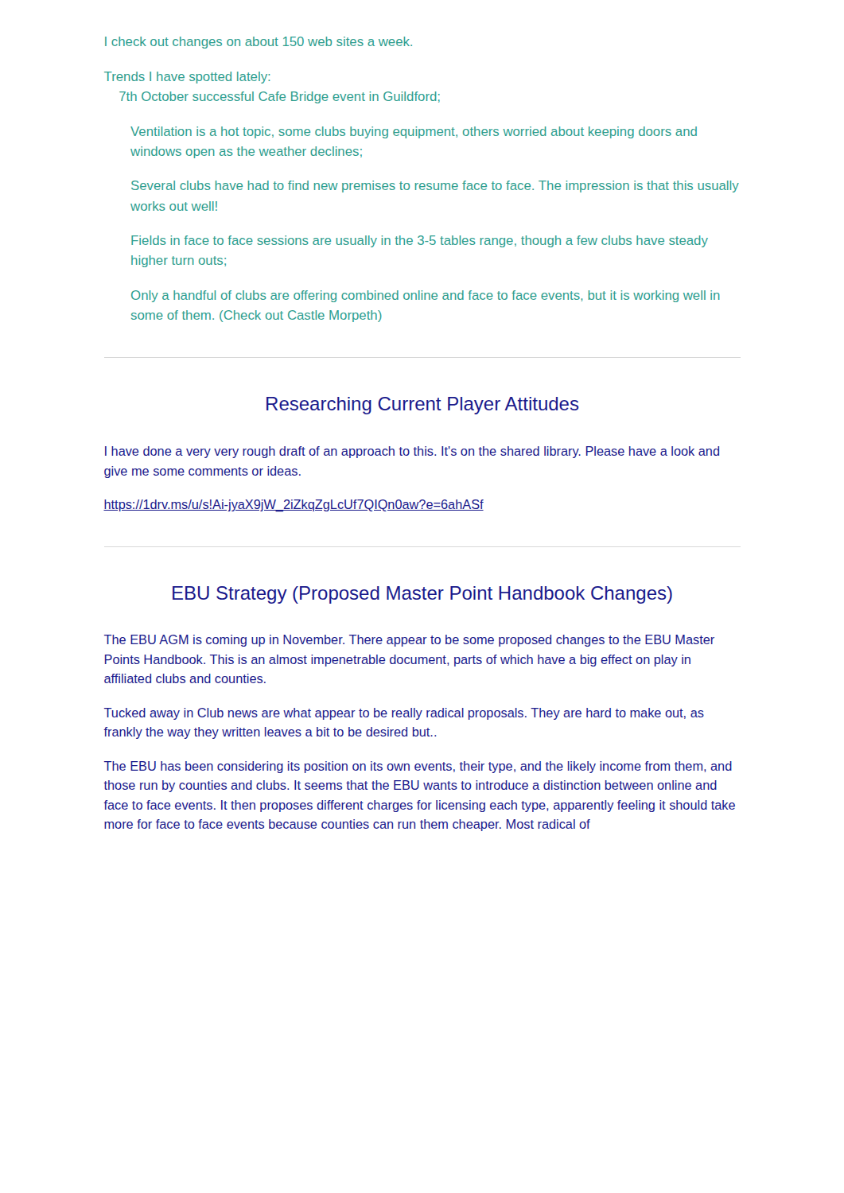I check out changes on about 150 web sites a week.
Trends I have spotted lately:
7th October successful Cafe Bridge event in Guildford;
Ventilation is a hot topic, some clubs buying equipment, others worried about keeping doors and windows open as the weather declines;
Several clubs have had to find new premises to resume face to face. The impression is that this usually works out well!
Fields in face to face sessions are usually in the 3-5 tables range, though a few clubs have steady higher turn outs;
Only a handful of clubs are offering combined online and face to face events, but it is working well in some of them. (Check out Castle Morpeth)
Researching Current Player Attitudes
I have done a very very rough draft of an approach to this. It's on the shared library. Please have a look and give me some comments or ideas.
https://1drv.ms/u/s!Ai-jyaX9jW_2iZkqZgLcUf7QIQn0aw?e=6ahASf
EBU Strategy (Proposed Master Point Handbook Changes)
The EBU AGM is coming up in November. There appear to be some proposed changes to the EBU Master Points Handbook. This is an almost impenetrable document, parts of which have a big effect on play in affiliated clubs and counties.
Tucked away in Club news are what appear to be really radical proposals. They are hard to make out, as frankly the way they written leaves a bit to be desired but..
The EBU has been considering its position on its own events, their type, and the likely income from them, and those run by counties and clubs. It seems that the EBU wants to introduce a distinction between online and face to face events. It then proposes different charges for licensing each type, apparently feeling it should take more for face to face events because counties can run them cheaper. Most radical of